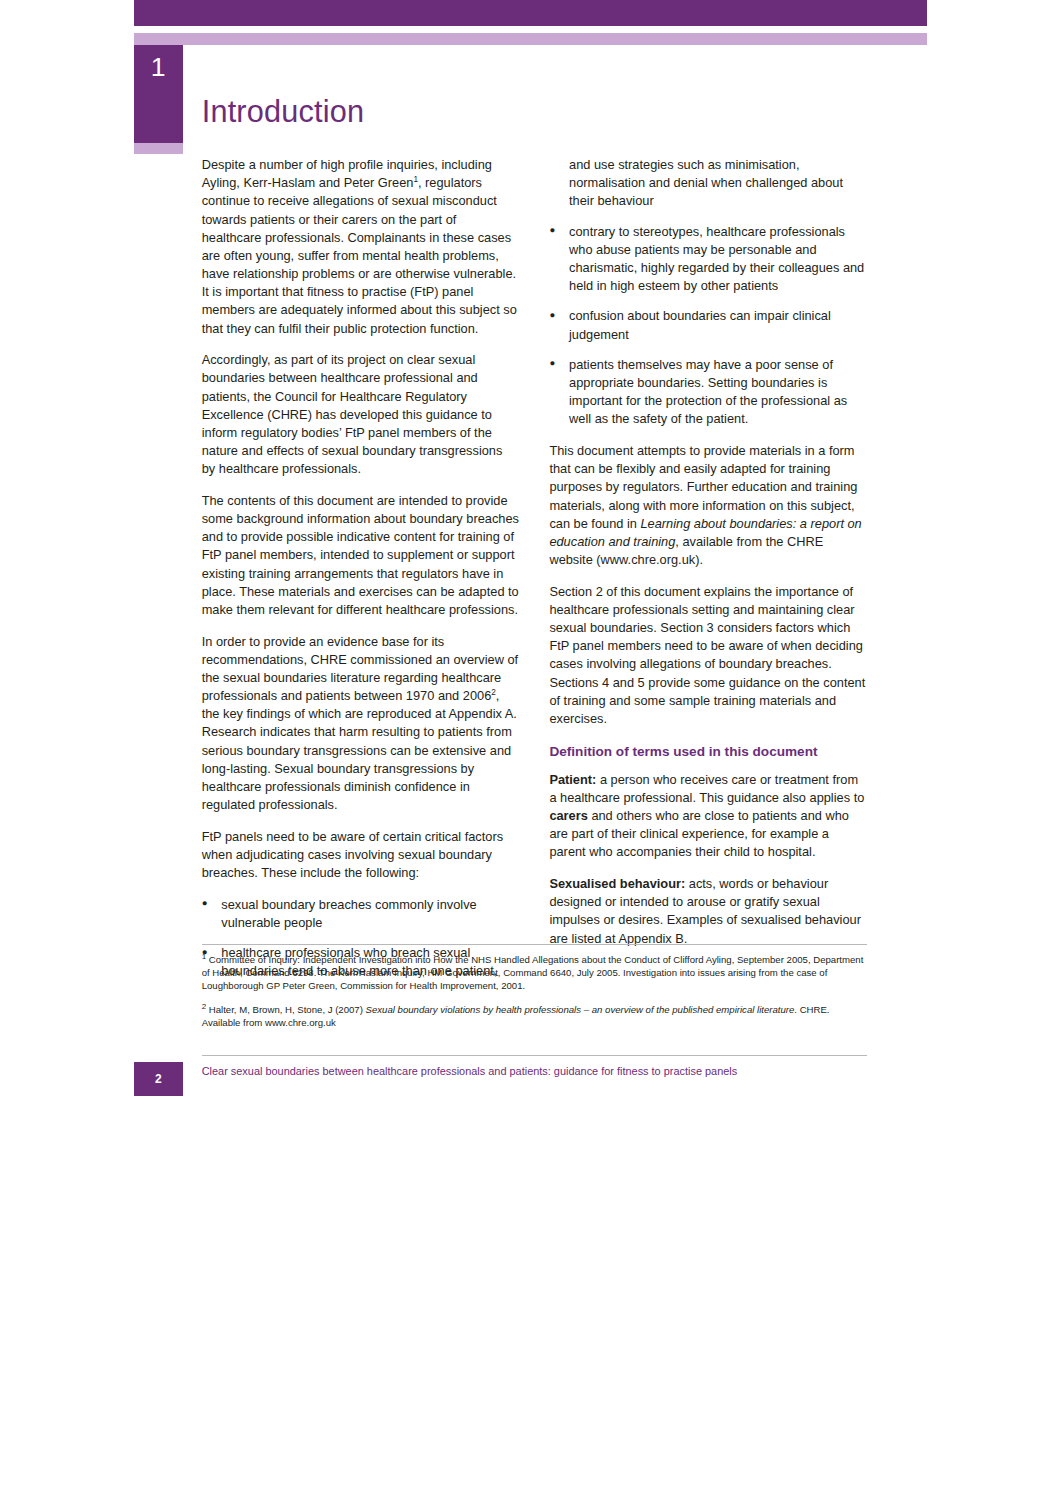1
Introduction
Despite a number of high profile inquiries, including Ayling, Kerr-Haslam and Peter Green1, regulators continue to receive allegations of sexual misconduct towards patients or their carers on the part of healthcare professionals. Complainants in these cases are often young, suffer from mental health problems, have relationship problems or are otherwise vulnerable. It is important that fitness to practise (FtP) panel members are adequately informed about this subject so that they can fulfil their public protection function.
Accordingly, as part of its project on clear sexual boundaries between healthcare professional and patients, the Council for Healthcare Regulatory Excellence (CHRE) has developed this guidance to inform regulatory bodies’ FtP panel members of the nature and effects of sexual boundary transgressions by healthcare professionals.
The contents of this document are intended to provide some background information about boundary breaches and to provide possible indicative content for training of FtP panel members, intended to supplement or support existing training arrangements that regulators have in place. These materials and exercises can be adapted to make them relevant for different healthcare professions.
In order to provide an evidence base for its recommendations, CHRE commissioned an overview of the sexual boundaries literature regarding healthcare professionals and patients between 1970 and 20062, the key findings of which are reproduced at Appendix A. Research indicates that harm resulting to patients from serious boundary transgressions can be extensive and long-lasting. Sexual boundary transgressions by healthcare professionals diminish confidence in regulated professionals.
FtP panels need to be aware of certain critical factors when adjudicating cases involving sexual boundary breaches. These include the following:
sexual boundary breaches commonly involve vulnerable people
healthcare professionals who breach sexual boundaries tend to abuse more than one patient, and use strategies such as minimisation, normalisation and denial when challenged about their behaviour
contrary to stereotypes, healthcare professionals who abuse patients may be personable and charismatic, highly regarded by their colleagues and held in high esteem by other patients
confusion about boundaries can impair clinical judgement
patients themselves may have a poor sense of appropriate boundaries. Setting boundaries is important for the protection of the professional as well as the safety of the patient.
This document attempts to provide materials in a form that can be flexibly and easily adapted for training purposes by regulators. Further education and training materials, along with more information on this subject, can be found in Learning about boundaries: a report on education and training, available from the CHRE website (www.chre.org.uk).
Section 2 of this document explains the importance of healthcare professionals setting and maintaining clear sexual boundaries. Section 3 considers factors which FtP panel members need to be aware of when deciding cases involving allegations of boundary breaches. Sections 4 and 5 provide some guidance on the content of training and some sample training materials and exercises.
Definition of terms used in this document
Patient: a person who receives care or treatment from a healthcare professional. This guidance also applies to carers and others who are close to patients and who are part of their clinical experience, for example a parent who accompanies their child to hospital.
Sexualised behaviour: acts, words or behaviour designed or intended to arouse or gratify sexual impulses or desires. Examples of sexualised behaviour are listed at Appendix B.
1 Committee of Inquiry: Independent Investigation into How the NHS Handled Allegations about the Conduct of Clifford Ayling, September 2005, Department of Health, Command 6298. The Kerr/Haslam Inquiry, HM Government, Command 6640, July 2005. Investigation into issues arising from the case of Loughborough GP Peter Green, Commission for Health Improvement, 2001.
2 Halter, M, Brown, H, Stone, J (2007) Sexual boundary violations by health professionals – an overview of the published empirical literature. CHRE. Available from www.chre.org.uk
2
Clear sexual boundaries between healthcare professionals and patients: guidance for fitness to practise panels